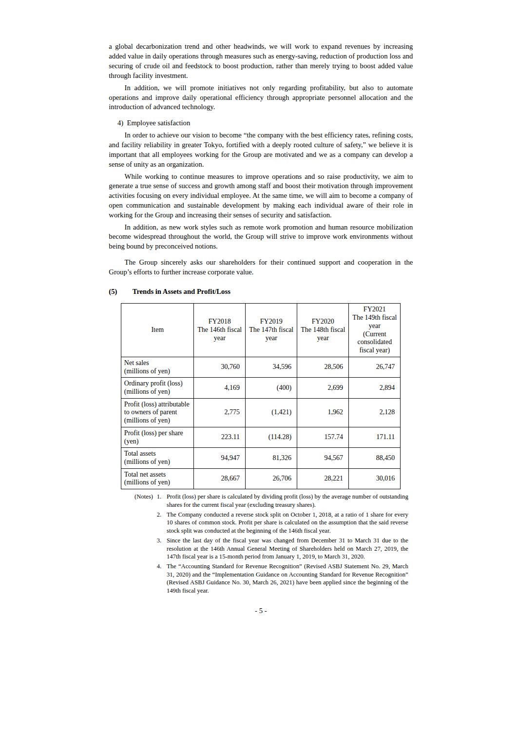a global decarbonization trend and other headwinds, we will work to expand revenues by increasing added value in daily operations through measures such as energy-saving, reduction of production loss and securing of crude oil and feedstock to boost production, rather than merely trying to boost added value through facility investment.
In addition, we will promote initiatives not only regarding profitability, but also to automate operations and improve daily operational efficiency through appropriate personnel allocation and the introduction of advanced technology.
4) Employee satisfaction
In order to achieve our vision to become “the company with the best efficiency rates, refining costs, and facility reliability in greater Tokyo, fortified with a deeply rooted culture of safety,” we believe it is important that all employees working for the Group are motivated and we as a company can develop a sense of unity as an organization.
While working to continue measures to improve operations and so raise productivity, we aim to generate a true sense of success and growth among staff and boost their motivation through improvement activities focusing on every individual employee. At the same time, we will aim to become a company of open communication and sustainable development by making each individual aware of their role in working for the Group and increasing their senses of security and satisfaction.
In addition, as new work styles such as remote work promotion and human resource mobilization become widespread throughout the world, the Group will strive to improve work environments without being bound by preconceived notions.
The Group sincerely asks our shareholders for their continued support and cooperation in the Group’s efforts to further increase corporate value.
(5) Trends in Assets and Profit/Loss
| Item | FY2018 The 146th fiscal year | FY2019 The 147th fiscal year | FY2020 The 148th fiscal year | FY2021 The 149th fiscal year (Current consolidated fiscal year) |
| --- | --- | --- | --- | --- |
| Net sales (millions of yen) | 30,760 | 34,596 | 28,506 | 26,747 |
| Ordinary profit (loss) (millions of yen) | 4,169 | (400) | 2,699 | 2,894 |
| Profit (loss) attributable to owners of parent (millions of yen) | 2,775 | (1,421) | 1,962 | 2,128 |
| Profit (loss) per share (yen) | 223.11 | (114.28) | 157.74 | 171.11 |
| Total assets (millions of yen) | 94,947 | 81,326 | 94,567 | 88,450 |
| Total net assets (millions of yen) | 28,667 | 26,706 | 28,221 | 30,016 |
(Notes) 1. Profit (loss) per share is calculated by dividing profit (loss) by the average number of outstanding shares for the current fiscal year (excluding treasury shares).
2. The Company conducted a reverse stock split on October 1, 2018, at a ratio of 1 share for every 10 shares of common stock. Profit per share is calculated on the assumption that the said reverse stock split was conducted at the beginning of the 146th fiscal year.
3. Since the last day of the fiscal year was changed from December 31 to March 31 due to the resolution at the 146th Annual General Meeting of Shareholders held on March 27, 2019, the 147th fiscal year is a 15-month period from January 1, 2019, to March 31, 2020.
4. The “Accounting Standard for Revenue Recognition” (Revised ASBJ Statement No. 29, March 31, 2020) and the “Implementation Guidance on Accounting Standard for Revenue Recognition” (Revised ASBJ Guidance No. 30, March 26, 2021) have been applied since the beginning of the 149th fiscal year.
- 5 -